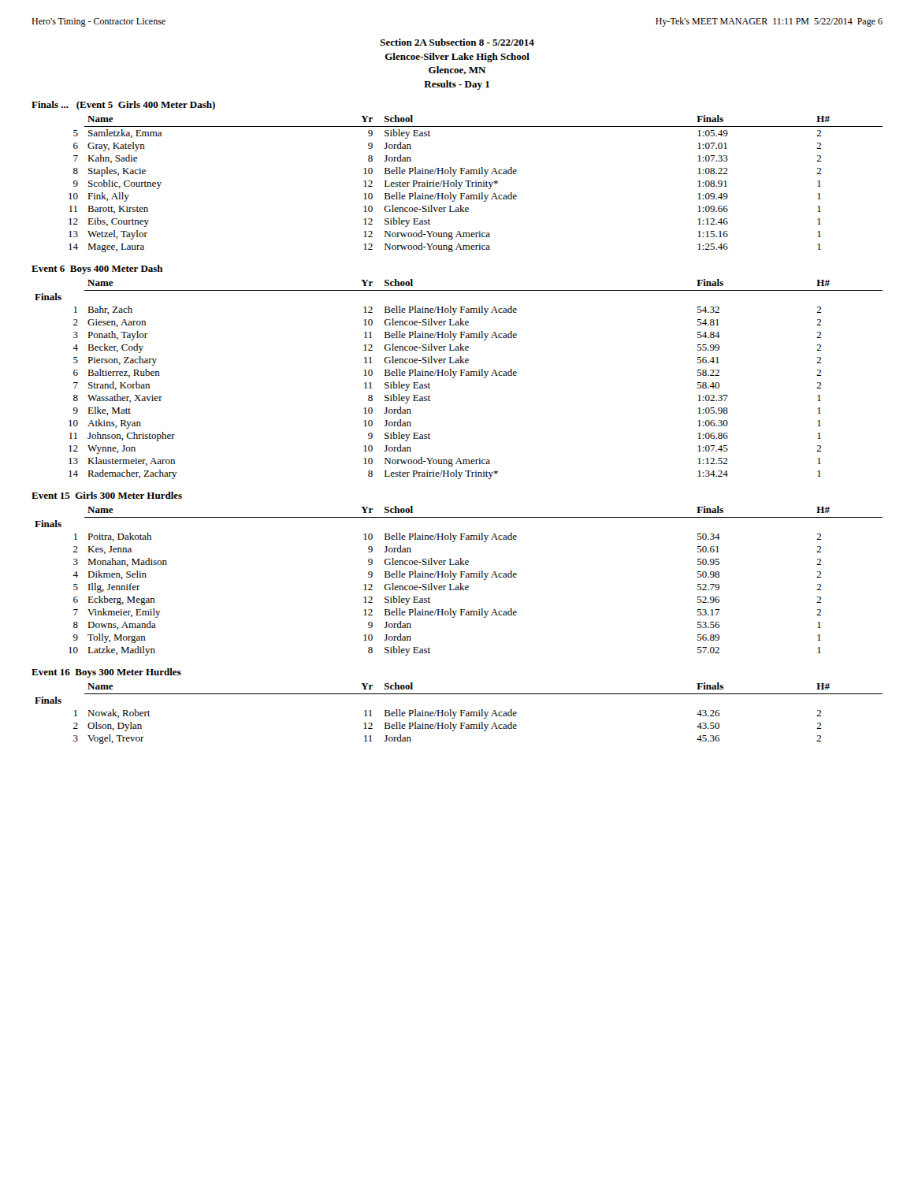Hero's Timing - Contractor License
Hy-Tek's MEET MANAGER 11:11 PM 5/22/2014 Page 6
Section 2A Subsection 8 - 5/22/2014
Glencoe-Silver Lake High School
Glencoe, MN
Results - Day 1
Finals ... (Event 5 Girls 400 Meter Dash)
| | Name | Yr | School | Finals | H# |
| --- | --- | --- | --- | --- | --- |
| 5 | Samletzka, Emma | 9 | Sibley East | 1:05.49 | 2 |
| 6 | Gray, Katelyn | 9 | Jordan | 1:07.01 | 2 |
| 7 | Kahn, Sadie | 8 | Jordan | 1:07.33 | 2 |
| 8 | Staples, Kacie | 10 | Belle Plaine/Holy Family Acade | 1:08.22 | 2 |
| 9 | Scoblic, Courtney | 12 | Lester Prairie/Holy Trinity* | 1:08.91 | 1 |
| 10 | Fink, Ally | 10 | Belle Plaine/Holy Family Acade | 1:09.49 | 1 |
| 11 | Barott, Kirsten | 10 | Glencoe-Silver Lake | 1:09.66 | 1 |
| 12 | Eibs, Courtney | 12 | Sibley East | 1:12.46 | 1 |
| 13 | Wetzel, Taylor | 12 | Norwood-Young America | 1:15.16 | 1 |
| 14 | Magee, Laura | 12 | Norwood-Young America | 1:25.46 | 1 |
Event 6 Boys 400 Meter Dash
| | Name | Yr | School | Finals | H# |
| --- | --- | --- | --- | --- | --- |
| Finals |
| 1 | Bahr, Zach | 12 | Belle Plaine/Holy Family Acade | 54.32 | 2 |
| 2 | Giesen, Aaron | 10 | Glencoe-Silver Lake | 54.81 | 2 |
| 3 | Ponath, Taylor | 11 | Belle Plaine/Holy Family Acade | 54.84 | 2 |
| 4 | Becker, Cody | 12 | Glencoe-Silver Lake | 55.99 | 2 |
| 5 | Pierson, Zachary | 11 | Glencoe-Silver Lake | 56.41 | 2 |
| 6 | Baltierrez, Ruben | 10 | Belle Plaine/Holy Family Acade | 58.22 | 2 |
| 7 | Strand, Korban | 11 | Sibley East | 58.40 | 2 |
| 8 | Wassather, Xavier | 8 | Sibley East | 1:02.37 | 1 |
| 9 | Elke, Matt | 10 | Jordan | 1:05.98 | 1 |
| 10 | Atkins, Ryan | 10 | Jordan | 1:06.30 | 1 |
| 11 | Johnson, Christopher | 9 | Sibley East | 1:06.86 | 1 |
| 12 | Wynne, Jon | 10 | Jordan | 1:07.45 | 2 |
| 13 | Klaustermeier, Aaron | 10 | Norwood-Young America | 1:12.52 | 1 |
| 14 | Rademacher, Zachary | 8 | Lester Prairie/Holy Trinity* | 1:34.24 | 1 |
Event 15 Girls 300 Meter Hurdles
| | Name | Yr | School | Finals | H# |
| --- | --- | --- | --- | --- | --- |
| Finals |
| 1 | Poitra, Dakotah | 10 | Belle Plaine/Holy Family Acade | 50.34 | 2 |
| 2 | Kes, Jenna | 9 | Jordan | 50.61 | 2 |
| 3 | Monahan, Madison | 9 | Glencoe-Silver Lake | 50.95 | 2 |
| 4 | Dikmen, Selin | 9 | Belle Plaine/Holy Family Acade | 50.98 | 2 |
| 5 | Illg, Jennifer | 12 | Glencoe-Silver Lake | 52.79 | 2 |
| 6 | Eckberg, Megan | 12 | Sibley East | 52.96 | 2 |
| 7 | Vinkmeier, Emily | 12 | Belle Plaine/Holy Family Acade | 53.17 | 2 |
| 8 | Downs, Amanda | 9 | Jordan | 53.56 | 1 |
| 9 | Tolly, Morgan | 10 | Jordan | 56.89 | 1 |
| 10 | Latzke, Madilyn | 8 | Sibley East | 57.02 | 1 |
Event 16 Boys 300 Meter Hurdles
| | Name | Yr | School | Finals | H# |
| --- | --- | --- | --- | --- | --- |
| Finals |
| 1 | Nowak, Robert | 11 | Belle Plaine/Holy Family Acade | 43.26 | 2 |
| 2 | Olson, Dylan | 12 | Belle Plaine/Holy Family Acade | 43.50 | 2 |
| 3 | Vogel, Trevor | 11 | Jordan | 45.36 | 2 |